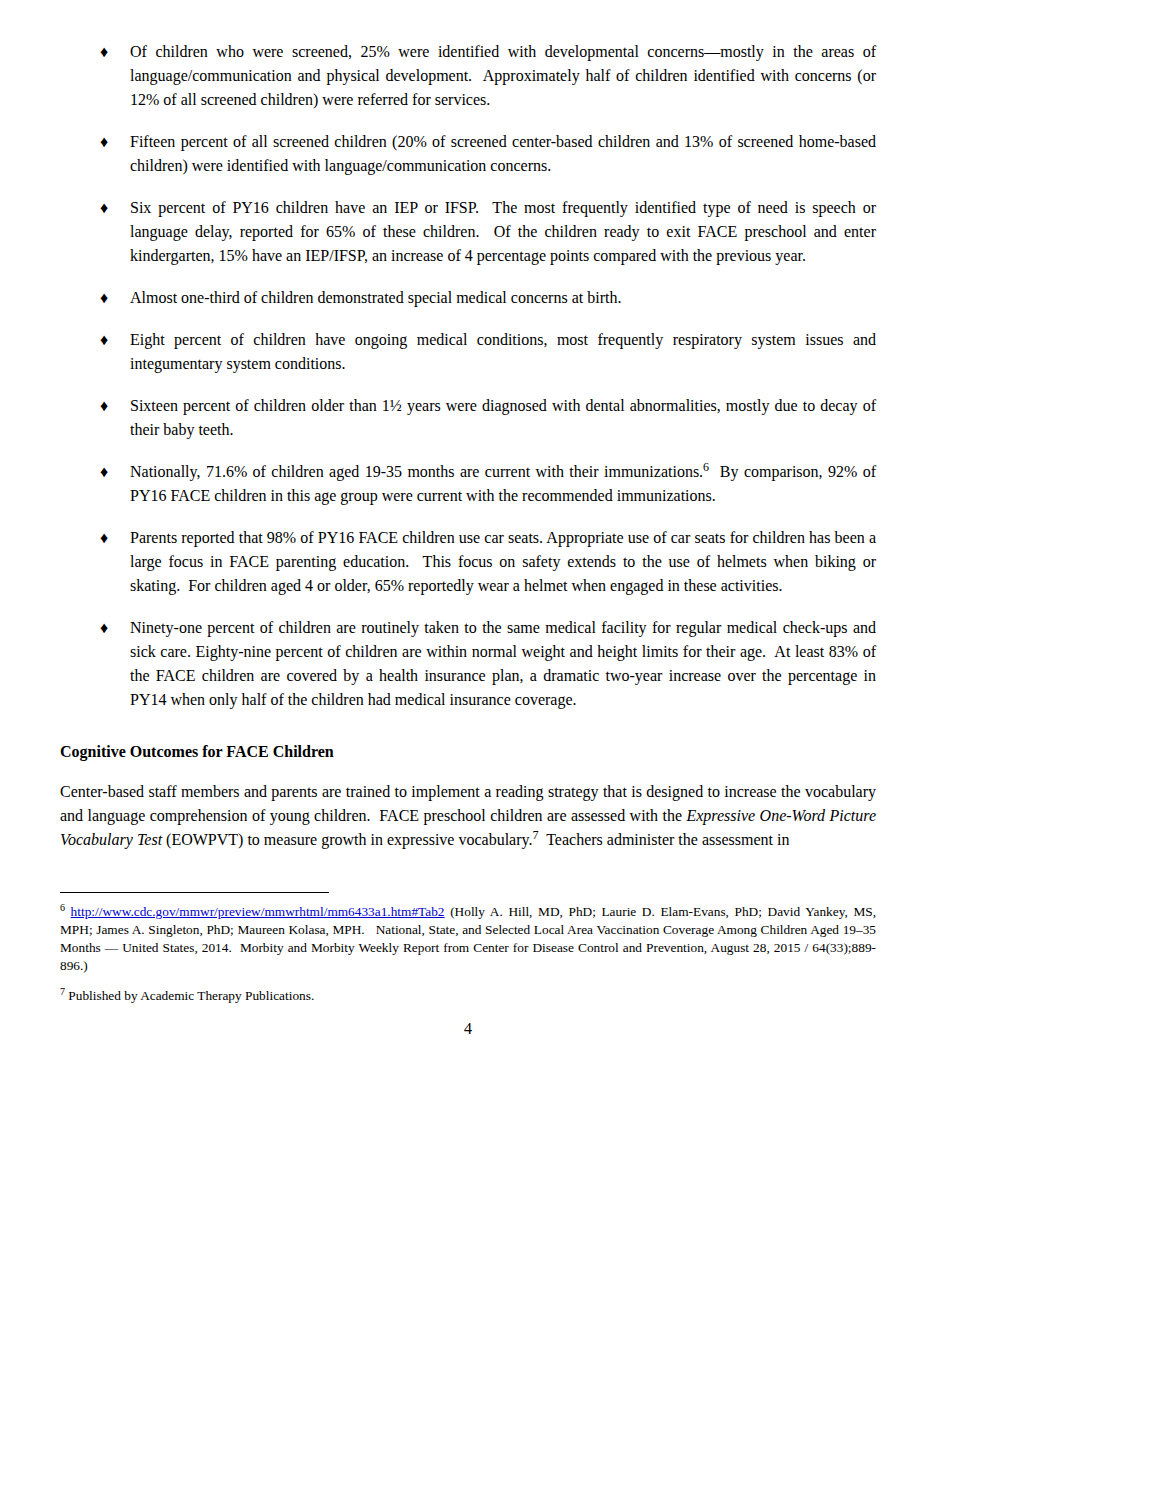Of children who were screened, 25% were identified with developmental concerns—mostly in the areas of language/communication and physical development. Approximately half of children identified with concerns (or 12% of all screened children) were referred for services.
Fifteen percent of all screened children (20% of screened center-based children and 13% of screened home-based children) were identified with language/communication concerns.
Six percent of PY16 children have an IEP or IFSP. The most frequently identified type of need is speech or language delay, reported for 65% of these children. Of the children ready to exit FACE preschool and enter kindergarten, 15% have an IEP/IFSP, an increase of 4 percentage points compared with the previous year.
Almost one-third of children demonstrated special medical concerns at birth.
Eight percent of children have ongoing medical conditions, most frequently respiratory system issues and integumentary system conditions.
Sixteen percent of children older than 1½ years were diagnosed with dental abnormalities, mostly due to decay of their baby teeth.
Nationally, 71.6% of children aged 19-35 months are current with their immunizations.6 By comparison, 92% of PY16 FACE children in this age group were current with the recommended immunizations.
Parents reported that 98% of PY16 FACE children use car seats. Appropriate use of car seats for children has been a large focus in FACE parenting education. This focus on safety extends to the use of helmets when biking or skating. For children aged 4 or older, 65% reportedly wear a helmet when engaged in these activities.
Ninety-one percent of children are routinely taken to the same medical facility for regular medical check-ups and sick care. Eighty-nine percent of children are within normal weight and height limits for their age. At least 83% of the FACE children are covered by a health insurance plan, a dramatic two-year increase over the percentage in PY14 when only half of the children had medical insurance coverage.
Cognitive Outcomes for FACE Children
Center-based staff members and parents are trained to implement a reading strategy that is designed to increase the vocabulary and language comprehension of young children. FACE preschool children are assessed with the Expressive One-Word Picture Vocabulary Test (EOWPVT) to measure growth in expressive vocabulary.7 Teachers administer the assessment in
6 http://www.cdc.gov/mmwr/preview/mmwrhtml/mm6433a1.htm#Tab2 (Holly A. Hill, MD, PhD; Laurie D. Elam-Evans, PhD; David Yankey, MS, MPH; James A. Singleton, PhD; Maureen Kolasa, MPH. National, State, and Selected Local Area Vaccination Coverage Among Children Aged 19–35 Months — United States, 2014. Morbity and Morbity Weekly Report from Center for Disease Control and Prevention, August 28, 2015 / 64(33);889-896.)
7 Published by Academic Therapy Publications.
4